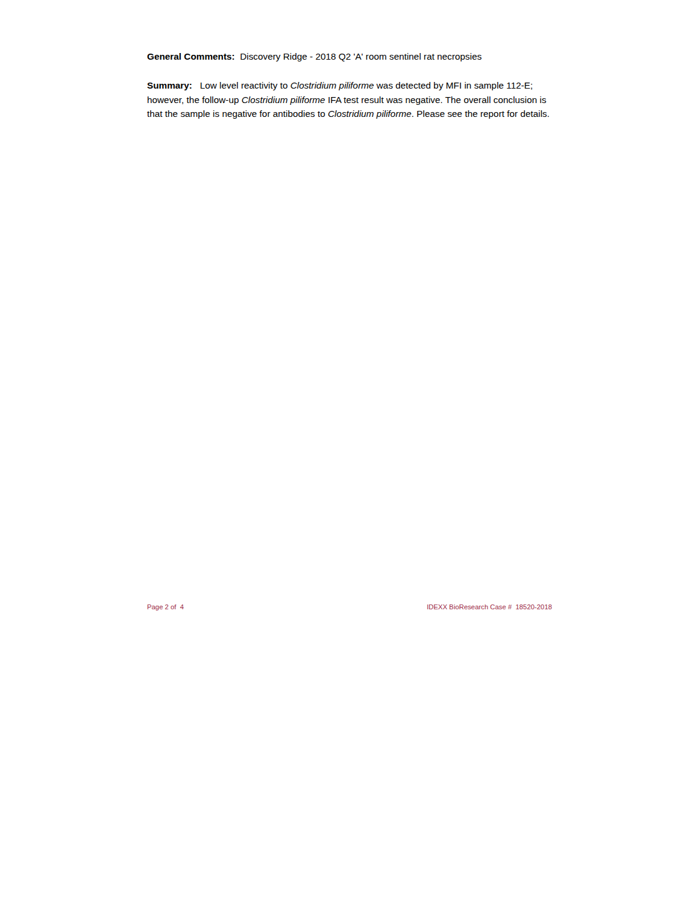General Comments: Discovery Ridge - 2018 Q2 'A' room sentinel rat necropsies
Summary: Low level reactivity to Clostridium piliforme was detected by MFI in sample 112-E; however, the follow-up Clostridium piliforme IFA test result was negative. The overall conclusion is that the sample is negative for antibodies to Clostridium piliforme. Please see the report for details.
Page 2 of 4
IDEXX BioResearch Case # 18520-2018